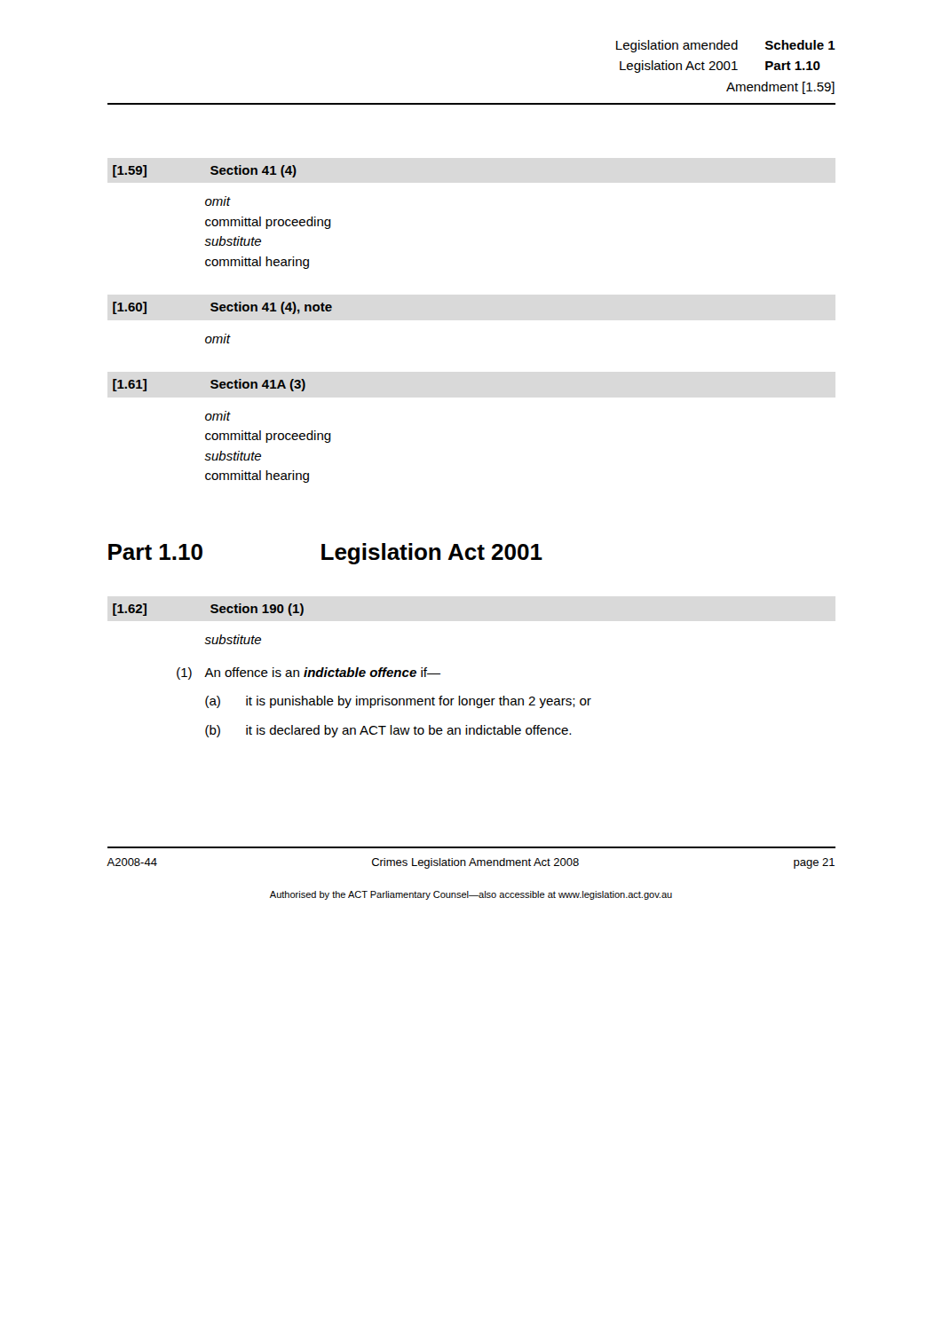Legislation amended
Schedule 1
Legislation Act 2001
Part 1.10
Amendment [1.59]
[1.59]
Section 41 (4)
omit
committal proceeding
substitute
committal hearing
[1.60]
Section 41 (4), note
omit
[1.61]
Section 41A (3)
omit
committal proceeding
substitute
committal hearing
Part 1.10
Legislation Act 2001
[1.62]
Section 190 (1)
substitute
(1)
An offence is an indictable offence if—
(a)
it is punishable by imprisonment for longer than 2 years; or
(b)
it is declared by an ACT law to be an indictable offence.
A2008-44
Crimes Legislation Amendment Act 2008
page 21
Authorised by the ACT Parliamentary Counsel—also accessible at www.legislation.act.gov.au